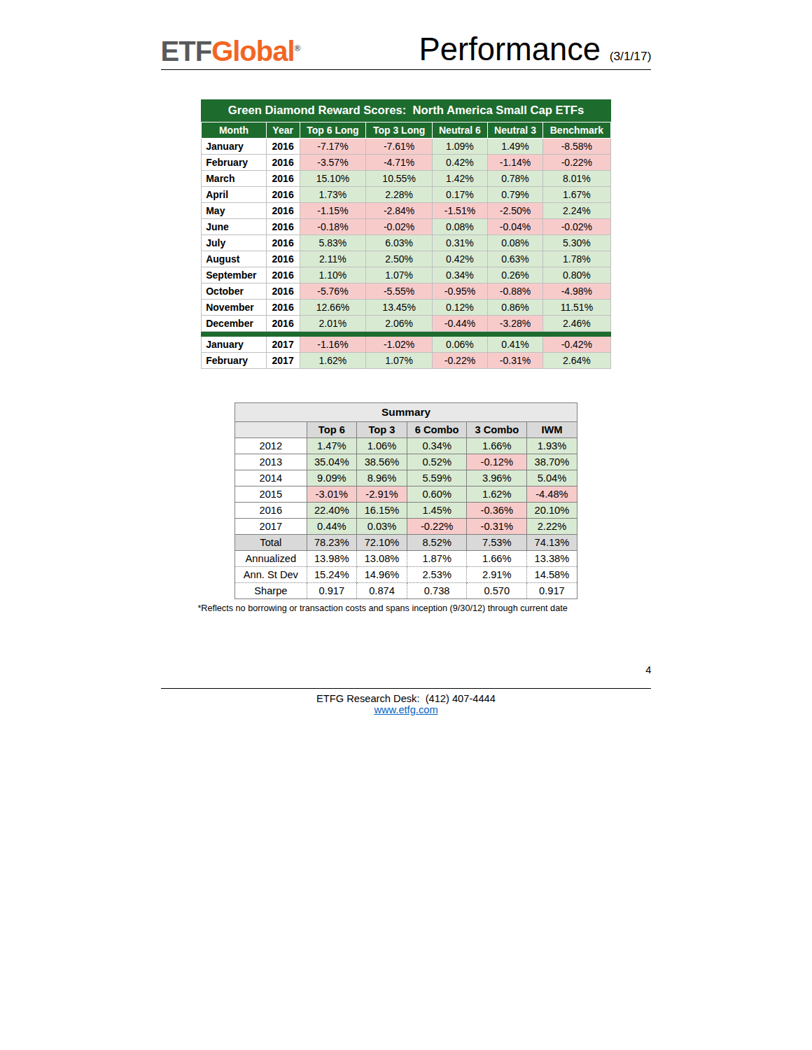ETF Global®
Performance (3/1/17)
Green Diamond Reward Scores: North America Small Cap ETFs
| Month | Year | Top 6 Long | Top 3 Long | Neutral 6 | Neutral 3 | Benchmark |
| --- | --- | --- | --- | --- | --- | --- |
| January | 2016 | -7.17% | -7.61% | 1.09% | 1.49% | -8.58% |
| February | 2016 | -3.57% | -4.71% | 0.42% | -1.14% | -0.22% |
| March | 2016 | 15.10% | 10.55% | 1.42% | 0.78% | 8.01% |
| April | 2016 | 1.73% | 2.28% | 0.17% | 0.79% | 1.67% |
| May | 2016 | -1.15% | -2.84% | -1.51% | -2.50% | 2.24% |
| June | 2016 | -0.18% | -0.02% | 0.08% | -0.04% | -0.02% |
| July | 2016 | 5.83% | 6.03% | 0.31% | 0.08% | 5.30% |
| August | 2016 | 2.11% | 2.50% | 0.42% | 0.63% | 1.78% |
| September | 2016 | 1.10% | 1.07% | 0.34% | 0.26% | 0.80% |
| October | 2016 | -5.76% | -5.55% | -0.95% | -0.88% | -4.98% |
| November | 2016 | 12.66% | 13.45% | 0.12% | 0.86% | 11.51% |
| December | 2016 | 2.01% | 2.06% | -0.44% | -3.28% | 2.46% |
| January | 2017 | -1.16% | -1.02% | 0.06% | 0.41% | -0.42% |
| February | 2017 | 1.62% | 1.07% | -0.22% | -0.31% | 2.64% |
Summary
| | Top 6 | Top 3 | 6 Combo | 3 Combo | IWM |
| --- | --- | --- | --- | --- | --- |
| 2012 | 1.47% | 1.06% | 0.34% | 1.66% | 1.93% |
| 2013 | 35.04% | 38.56% | 0.52% | -0.12% | 38.70% |
| 2014 | 9.09% | 8.96% | 5.59% | 3.96% | 5.04% |
| 2015 | -3.01% | -2.91% | 0.60% | 1.62% | -4.48% |
| 2016 | 22.40% | 16.15% | 1.45% | -0.36% | 20.10% |
| 2017 | 0.44% | 0.03% | -0.22% | -0.31% | 2.22% |
| Total | 78.23% | 72.10% | 8.52% | 7.53% | 74.13% |
| Annualized | 13.98% | 13.08% | 1.87% | 1.66% | 13.38% |
| Ann. St Dev | 15.24% | 14.96% | 2.53% | 2.91% | 14.58% |
| Sharpe | 0.917 | 0.874 | 0.738 | 0.570 | 0.917 |
*Reflects no borrowing or transaction costs and spans inception (9/30/12) through current date
4
ETFG Research Desk: (412) 407-4444
www.etfg.com